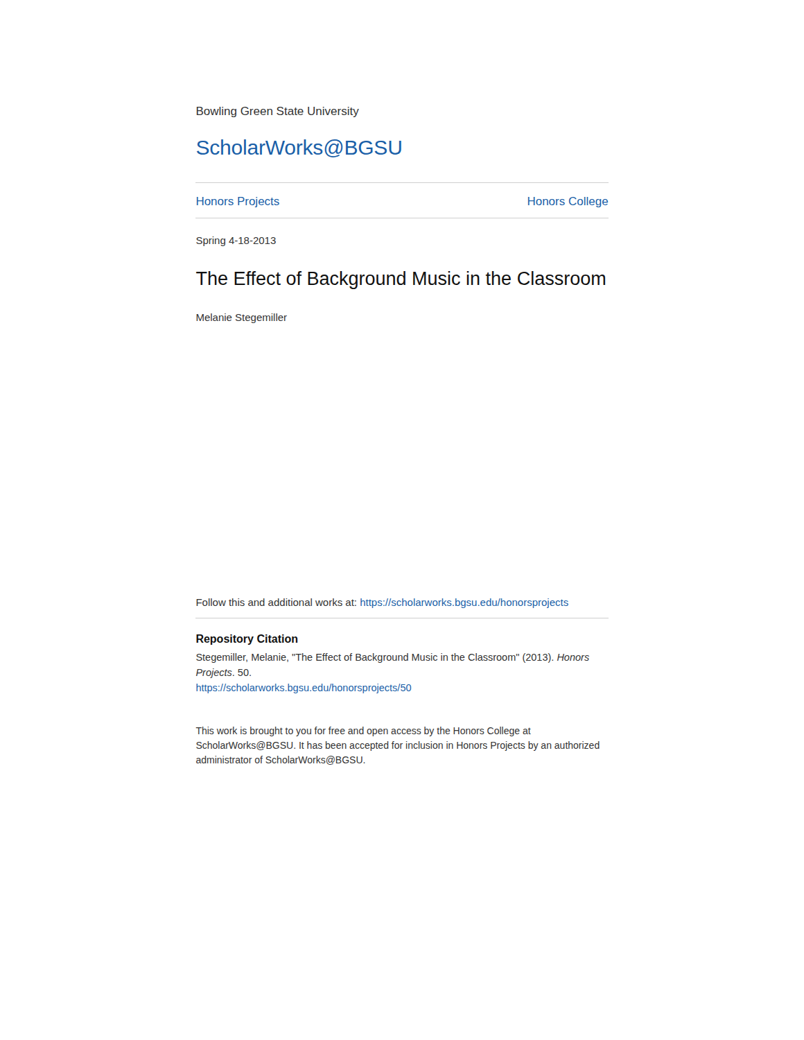Bowling Green State University
ScholarWorks@BGSU
Honors Projects Honors College
Spring 4-18-2013
The Effect of Background Music in the Classroom
Melanie Stegemiller
Follow this and additional works at: https://scholarworks.bgsu.edu/honorsprojects
Repository Citation
Stegemiller, Melanie, "The Effect of Background Music in the Classroom" (2013). Honors Projects. 50.
https://scholarworks.bgsu.edu/honorsprojects/50
This work is brought to you for free and open access by the Honors College at ScholarWorks@BGSU. It has been accepted for inclusion in Honors Projects by an authorized administrator of ScholarWorks@BGSU.